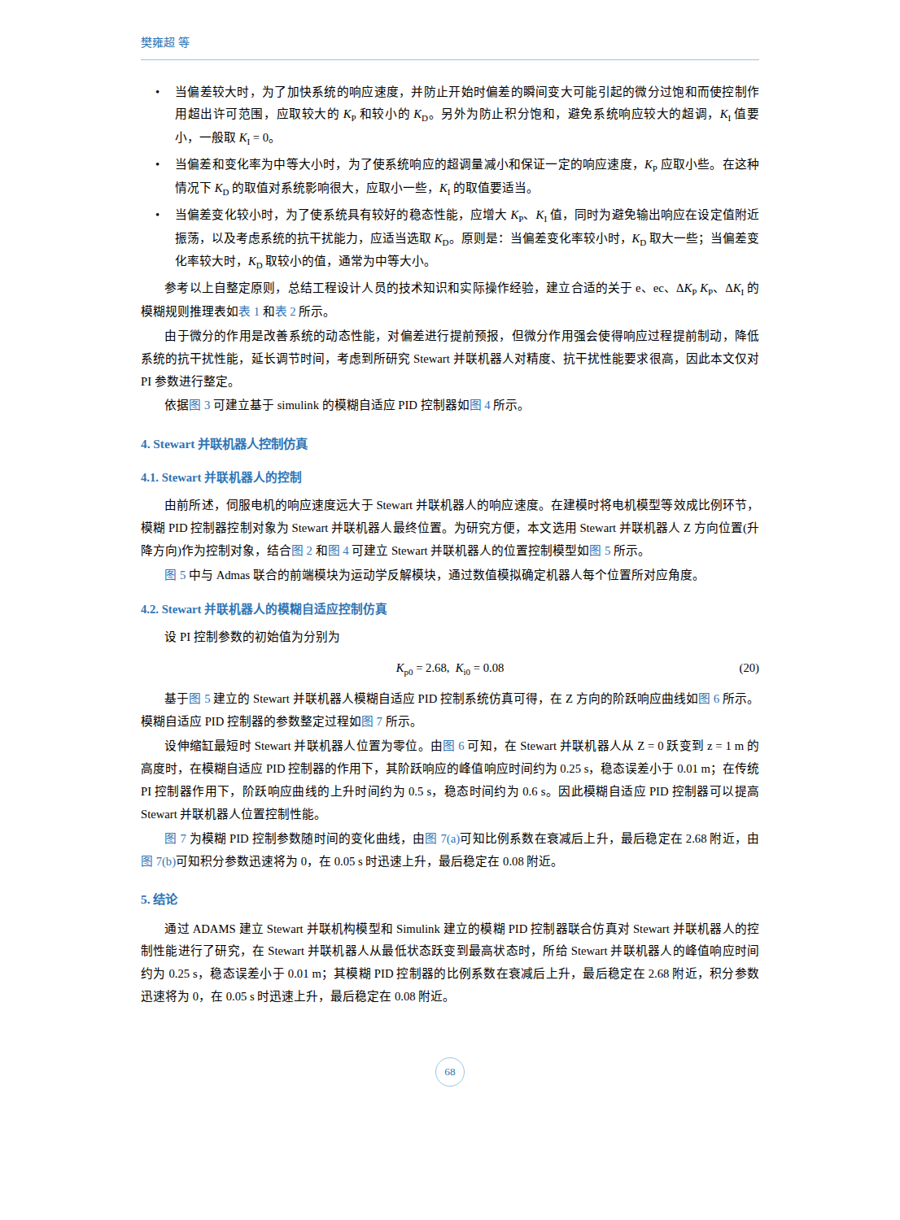樊雍超 等
当偏差较大时，为了加快系统的响应速度，并防止开始时偏差的瞬间变大可能引起的微分过饱和而使控制作用超出许可范围，应取较大的 KP 和较小的 KD。另外为防止积分饱和，避免系统响应较大的超调，KI 值要小，一般取 KI = 0。
当偏差和变化率为中等大小时，为了使系统响应的超调量减小和保证一定的响应速度，KP 应取小些。在这种情况下 KD 的取值对系统影响很大，应取小一些，KI 的取值要适当。
当偏差变化较小时，为了使系统具有较好的稳态性能，应增大 KP、KI 值，同时为避免输出响应在设定值附近振荡，以及考虑系统的抗干扰能力，应适当选取 KD。原则是：当偏差变化率较小时，KD 取大一些；当偏差变化率较大时，KD 取较小的值，通常为中等大小。
参考以上自整定原则，总结工程设计人员的技术知识和实际操作经验，建立合适的关于 e、ec、ΔKP KP、ΔKI 的模糊规则推理表如表 1 和表 2 所示。
由于微分的作用是改善系统的动态性能，对偏差进行提前预报，但微分作用强会使得响应过程提前制动，降低系统的抗干扰性能，延长调节时间，考虑到所研究 Stewart 并联机器人对精度、抗干扰性能要求很高，因此本文仅对 PI 参数进行整定。
依据图 3 可建立基于 simulink 的模糊自适应 PID 控制器如图 4 所示。
4. Stewart 并联机器人控制仿真
4.1. Stewart 并联机器人的控制
由前所述，伺服电机的响应速度远大于 Stewart 并联机器人的响应速度。在建模时将电机模型等效成比例环节，模糊 PID 控制器控制对象为 Stewart 并联机器人最终位置。为研究方便，本文选用 Stewart 并联机器人 Z 方向位置(升降方向)作为控制对象，结合图 2 和图 4 可建立 Stewart 并联机器人的位置控制模型如图 5 所示。
图 5 中与 Admas 联合的前端模块为运动学反解模块，通过数值模拟确定机器人每个位置所对应角度。
4.2. Stewart 并联机器人的模糊自适应控制仿真
设 PI 控制参数的初始值为分别为
Kp0 = 2.68, Ki0 = 0.08 (20)
基于图 5 建立的 Stewart 并联机器人模糊自适应 PID 控制系统仿真可得，在 Z 方向的阶跃响应曲线如图 6 所示。模糊自适应 PID 控制器的参数整定过程如图 7 所示。
设伸缩缸最短时 Stewart 并联机器人位置为零位。由图 6 可知，在 Stewart 并联机器人从 Z = 0 跃变到 z = 1 m 的高度时，在模糊自适应 PID 控制器的作用下，其阶跃响应的峰值响应时间约为 0.25 s，稳态误差小于 0.01 m；在传统 PI 控制器作用下，阶跃响应曲线的上升时间约为 0.5 s，稳态时间约为 0.6 s。因此模糊自适应 PID 控制器可以提高 Stewart 并联机器人位置控制性能。
图 7 为模糊 PID 控制参数随时间的变化曲线，由图 7(a) 可知比例系数在衰减后上升，最后稳定在 2.68 附近，由图 7(b) 可知积分参数迅速将为 0，在 0.05 s 时迅速上升，最后稳定在 0.08 附近。
5. 结论
通过 ADAMS 建立 Stewart 并联机构模型和 Simulink 建立的模糊 PID 控制器联合仿真对 Stewart 并联机器人的控制性能进行了研究，在 Stewart 并联机器人从最低状态跃变到最高状态时，所给 Stewart 并联机器人的峰值响应时间约为 0.25 s，稳态误差小于 0.01 m；其模糊 PID 控制器的比例系数在衰减后上升，最后稳定在 2.68 附近，积分参数迅速将为 0，在 0.05 s 时迅速上升，最后稳定在 0.08 附近。
68